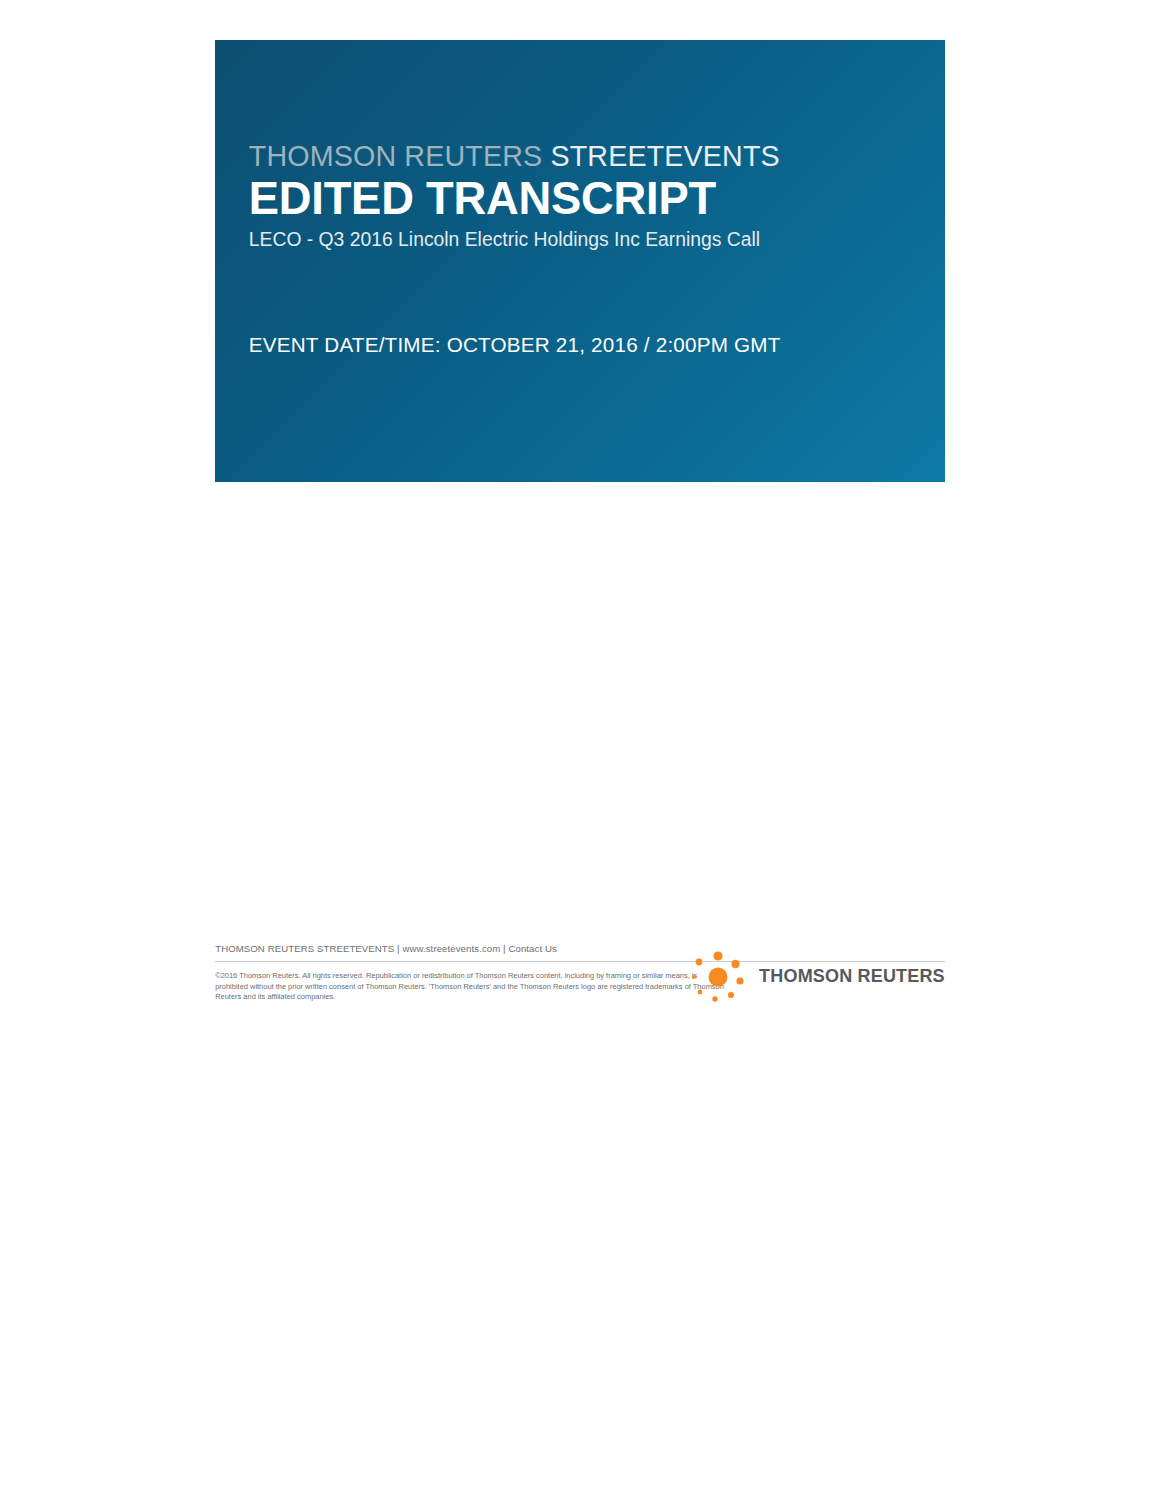THOMSON REUTERS STREETEVENTS
EDITED TRANSCRIPT
LECO - Q3 2016 Lincoln Electric Holdings Inc Earnings Call
EVENT DATE/TIME: OCTOBER 21, 2016 / 2:00PM GMT
THOMSON REUTERS STREETEVENTS | www.streetevents.com | Contact Us
©2016 Thomson Reuters. All rights reserved. Republication or redistribution of Thomson Reuters content, including by framing or similar means, is prohibited without the prior written consent of Thomson Reuters. 'Thomson Reuters' and the Thomson Reuters logo are registered trademarks of Thomson Reuters and its affiliated companies.
THOMSON REUTERS